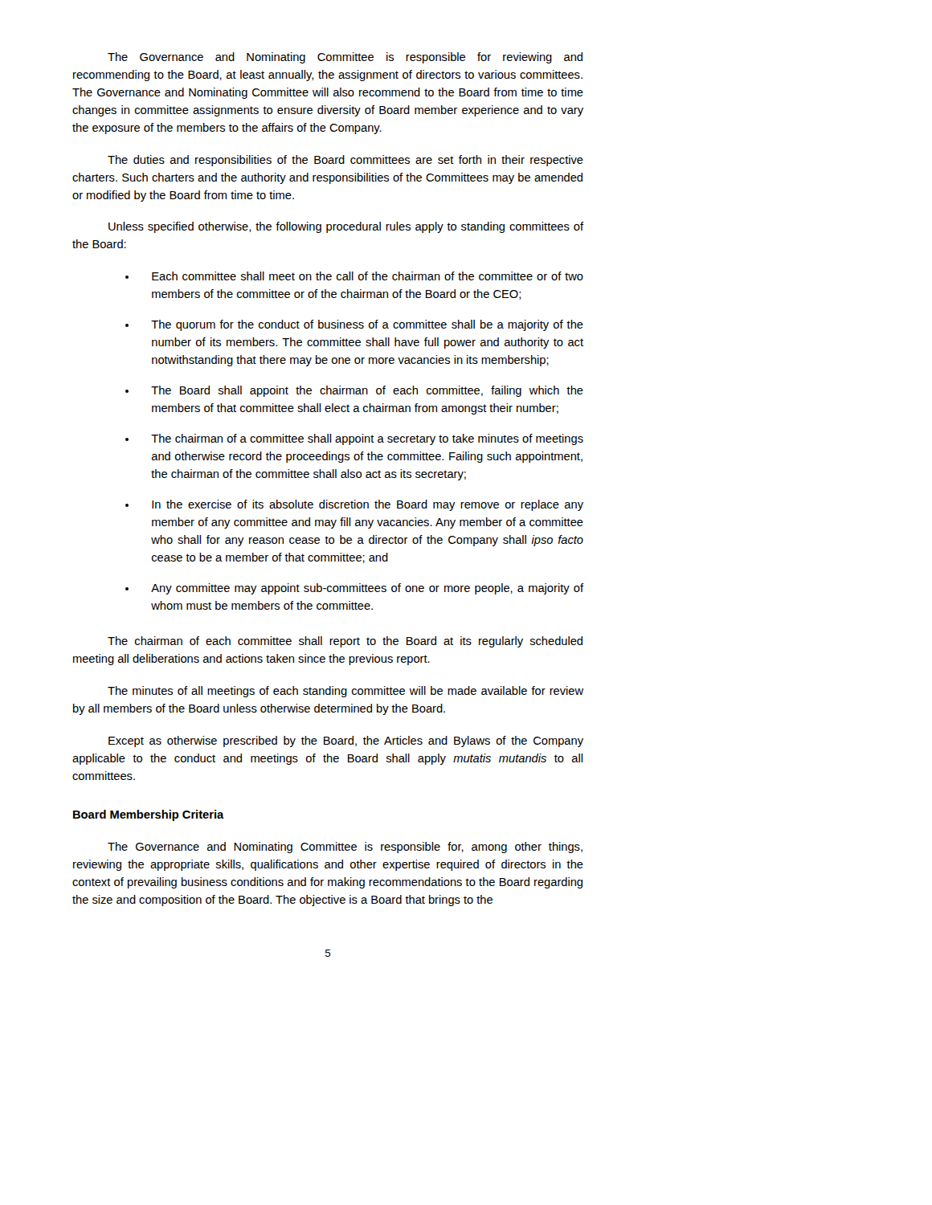The Governance and Nominating Committee is responsible for reviewing and recommending to the Board, at least annually, the assignment of directors to various committees. The Governance and Nominating Committee will also recommend to the Board from time to time changes in committee assignments to ensure diversity of Board member experience and to vary the exposure of the members to the affairs of the Company.
The duties and responsibilities of the Board committees are set forth in their respective charters. Such charters and the authority and responsibilities of the Committees may be amended or modified by the Board from time to time.
Unless specified otherwise, the following procedural rules apply to standing committees of the Board:
Each committee shall meet on the call of the chairman of the committee or of two members of the committee or of the chairman of the Board or the CEO;
The quorum for the conduct of business of a committee shall be a majority of the number of its members. The committee shall have full power and authority to act notwithstanding that there may be one or more vacancies in its membership;
The Board shall appoint the chairman of each committee, failing which the members of that committee shall elect a chairman from amongst their number;
The chairman of a committee shall appoint a secretary to take minutes of meetings and otherwise record the proceedings of the committee. Failing such appointment, the chairman of the committee shall also act as its secretary;
In the exercise of its absolute discretion the Board may remove or replace any member of any committee and may fill any vacancies. Any member of a committee who shall for any reason cease to be a director of the Company shall ipso facto cease to be a member of that committee; and
Any committee may appoint sub-committees of one or more people, a majority of whom must be members of the committee.
The chairman of each committee shall report to the Board at its regularly scheduled meeting all deliberations and actions taken since the previous report.
The minutes of all meetings of each standing committee will be made available for review by all members of the Board unless otherwise determined by the Board.
Except as otherwise prescribed by the Board, the Articles and Bylaws of the Company applicable to the conduct and meetings of the Board shall apply mutatis mutandis to all committees.
Board Membership Criteria
The Governance and Nominating Committee is responsible for, among other things, reviewing the appropriate skills, qualifications and other expertise required of directors in the context of prevailing business conditions and for making recommendations to the Board regarding the size and composition of the Board. The objective is a Board that brings to the
5